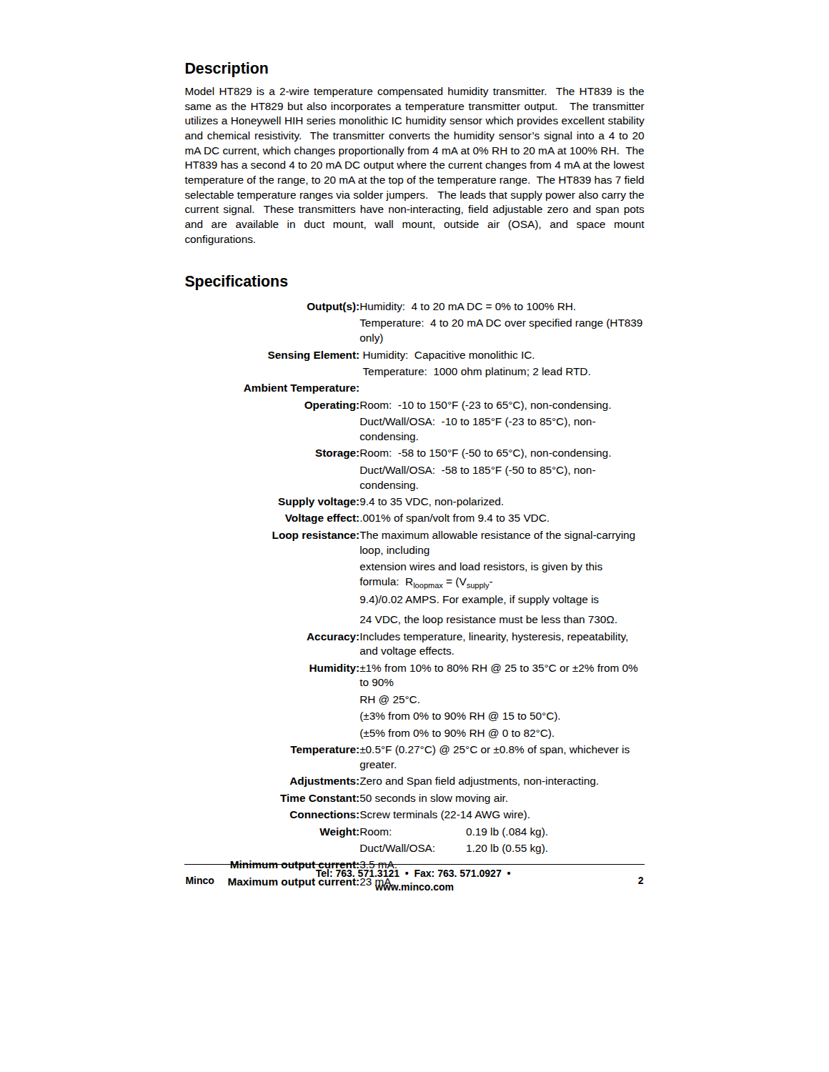Description
Model HT829 is a 2-wire temperature compensated humidity transmitter. The HT839 is the same as the HT829 but also incorporates a temperature transmitter output. The transmitter utilizes a Honeywell HIH series monolithic IC humidity sensor which provides excellent stability and chemical resistivity. The transmitter converts the humidity sensor’s signal into a 4 to 20 mA DC current, which changes proportionally from 4 mA at 0% RH to 20 mA at 100% RH. The HT839 has a second 4 to 20 mA DC output where the current changes from 4 mA at the lowest temperature of the range, to 20 mA at the top of the temperature range. The HT839 has 7 field selectable temperature ranges via solder jumpers. The leads that supply power also carry the current signal. These transmitters have non-interacting, field adjustable zero and span pots and are available in duct mount, wall mount, outside air (OSA), and space mount configurations.
Specifications
| Output(s): | Humidity: 4 to 20 mA DC = 0% to 100% RH. |
| | Temperature: 4 to 20 mA DC over specified range (HT839 only) |
| Sensing Element: | Humidity: Capacitive monolithic IC. |
| | Temperature: 1000 ohm platinum; 2 lead RTD. |
| Ambient Temperature: | |
| Operating: | Room: -10 to 150°F (-23 to 65°C), non-condensing. |
| | Duct/Wall/OSA: -10 to 185°F (-23 to 85°C), non-condensing. |
| Storage: | Room: -58 to 150°F (-50 to 65°C), non-condensing. |
| | Duct/Wall/OSA: -58 to 185°F (-50 to 85°C), non-condensing. |
| Supply voltage: | 9.4 to 35 VDC, non-polarized. |
| Voltage effect: | .001% of span/volt from 9.4 to 35 VDC. |
| Loop resistance: | The maximum allowable resistance of the signal-carrying loop, including |
| | extension wires and load resistors, is given by this formula: R loopmax = (V supply - |
| | 9.4)/0.02 AMPS. For example, if supply voltage is |
| | 24 VDC, the loop resistance must be less than 730Ω. |
| Accuracy: | Includes temperature, linearity, hysteresis, repeatability, and voltage effects. |
| Humidity: | ±1% from 10% to 80% RH @ 25 to 35°C or ±2% from 0% to 90% |
| | RH @ 25°C. |
| | (±3% from 0% to 90% RH @ 15 to 50°C). |
| | (±5% from 0% to 90% RH @ 0 to 82°C). |
| Temperature: | ±0.5°F (0.27°C) @ 25°C or ±0.8% of span, whichever is greater. |
| Adjustments: | Zero and Span field adjustments, non-interacting. |
| Time Constant: | 50 seconds in slow moving air. |
| Connections: | Screw terminals (22-14 AWG wire). |
| Weight: | / Room: / 0.19 lb (.084 kg). / |
| | / Duct/Wall/OSA: / 1.20 lb (0.55 kg). / |
| Minimum output current: | 3.5 mA. |
| Maximum output current: | 23 mA. |
| Minco | Tel: 763. 571.3121 • Fax: 763. 571.0927 • www.minco.com | 2 |